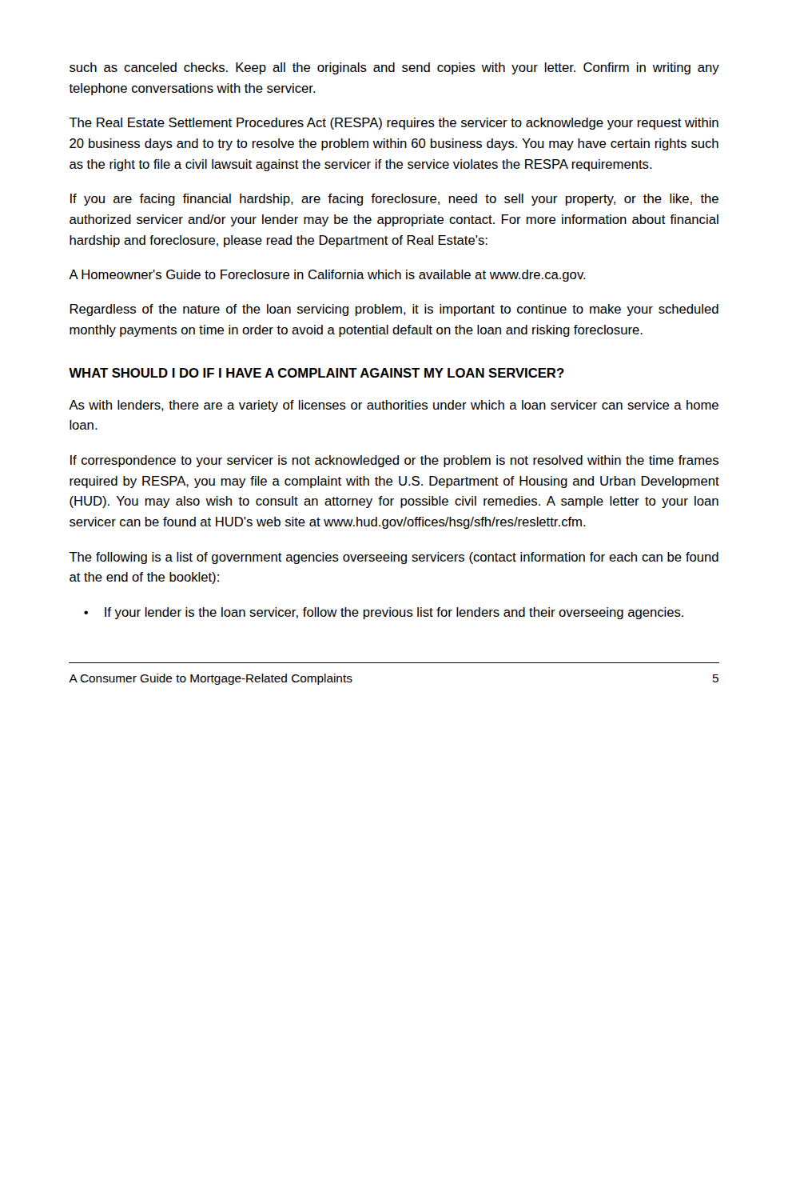such as canceled checks. Keep all the originals and send copies with your letter. Confirm in writing any telephone conversations with the servicer.
The Real Estate Settlement Procedures Act (RESPA) requires the servicer to acknowledge your request within 20 business days and to try to resolve the problem within 60 business days. You may have certain rights such as the right to file a civil lawsuit against the servicer if the service violates the RESPA requirements.
If you are facing financial hardship, are facing foreclosure, need to sell your property, or the like, the authorized servicer and/or your lender may be the appropriate contact. For more information about financial hardship and foreclosure, please read the Department of Real Estate's:
A Homeowner's Guide to Foreclosure in California which is available at www.dre.ca.gov.
Regardless of the nature of the loan servicing problem, it is important to continue to make your scheduled monthly payments on time in order to avoid a potential default on the loan and risking foreclosure.
What should I do if I have a complaint against my loan servicer?
As with lenders, there are a variety of licenses or authorities under which a loan servicer can service a home loan.
If correspondence to your servicer is not acknowledged or the problem is not resolved within the time frames required by RESPA, you may file a complaint with the U.S. Department of Housing and Urban Development (HUD). You may also wish to consult an attorney for possible civil remedies. A sample letter to your loan servicer can be found at HUD's web site at www.hud.gov/offices/hsg/sfh/res/reslettr.cfm.
The following is a list of government agencies overseeing servicers (contact information for each can be found at the end of the booklet):
If your lender is the loan servicer, follow the previous list for lenders and their overseeing agencies.
A Consumer Guide to Mortgage-Related Complaints 5